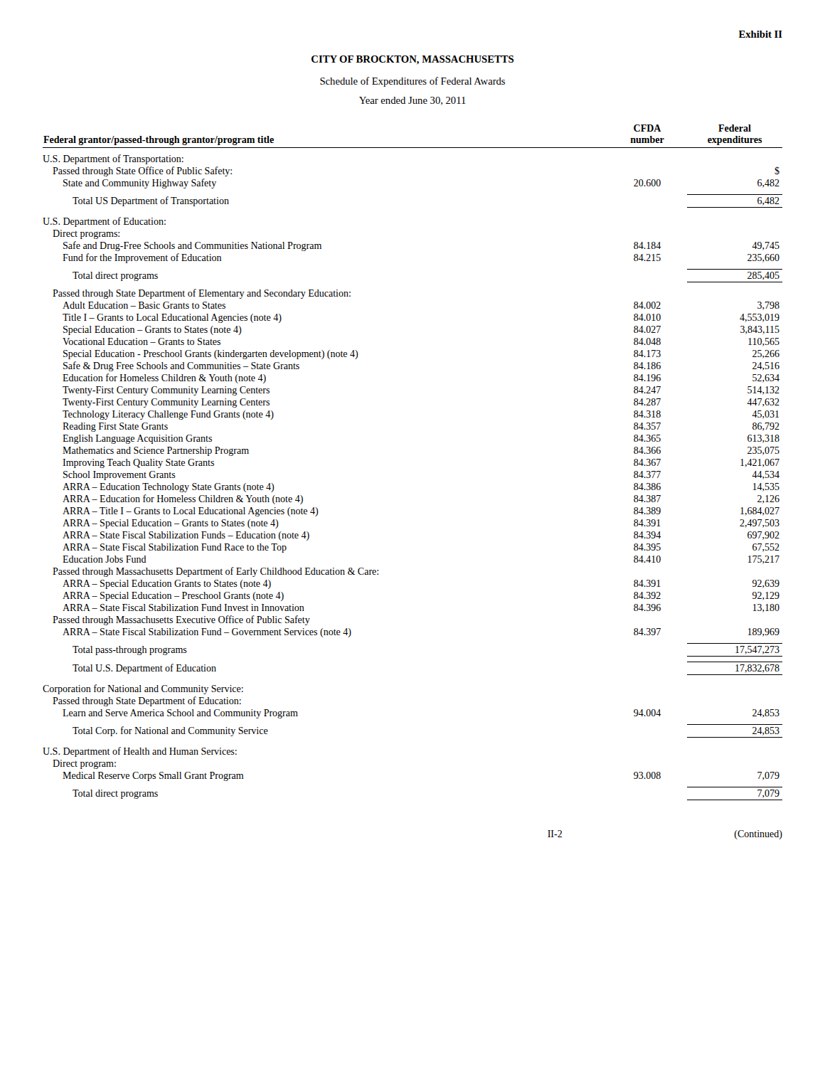Exhibit II
CITY OF BROCKTON, MASSACHUSETTS
Schedule of Expenditures of Federal Awards
Year ended June 30, 2011
| Federal grantor/passed-through grantor/program title | CFDA number | Federal expenditures |
| --- | --- | --- |
| U.S. Department of Transportation: | | |
| Passed through State Office of Public Safety: | | $ |
| State and Community Highway Safety | 20.600 | 6,482 |
| Total US Department of Transportation | | 6,482 |
| U.S. Department of Education: | | |
| Direct programs: | | |
| Safe and Drug-Free Schools and Communities National Program | 84.184 | 49,745 |
| Fund for the Improvement of Education | 84.215 | 235,660 |
| Total direct programs | | 285,405 |
| Passed through State Department of Elementary and Secondary Education: | | |
| Adult Education – Basic Grants to States | 84.002 | 3,798 |
| Title I – Grants to Local Educational Agencies (note 4) | 84.010 | 4,553,019 |
| Special Education – Grants to States (note 4) | 84.027 | 3,843,115 |
| Vocational Education – Grants to States | 84.048 | 110,565 |
| Special Education - Preschool Grants (kindergarten development) (note 4) | 84.173 | 25,266 |
| Safe & Drug Free Schools and Communities – State Grants | 84.186 | 24,516 |
| Education for Homeless Children & Youth (note 4) | 84.196 | 52,634 |
| Twenty-First Century Community Learning Centers | 84.247 | 514,132 |
| Twenty-First Century Community Learning Centers | 84.287 | 447,632 |
| Technology Literacy Challenge Fund Grants (note 4) | 84.318 | 45,031 |
| Reading First State Grants | 84.357 | 86,792 |
| English Language Acquisition Grants | 84.365 | 613,318 |
| Mathematics and Science Partnership Program | 84.366 | 235,075 |
| Improving Teach Quality State Grants | 84.367 | 1,421,067 |
| School Improvement Grants | 84.377 | 44,534 |
| ARRA – Education Technology State Grants (note 4) | 84.386 | 14,535 |
| ARRA – Education for Homeless Children & Youth (note 4) | 84.387 | 2,126 |
| ARRA – Title I – Grants to Local Educational Agencies (note 4) | 84.389 | 1,684,027 |
| ARRA – Special Education – Grants to States (note 4) | 84.391 | 2,497,503 |
| ARRA – State Fiscal Stabilization Funds – Education (note 4) | 84.394 | 697,902 |
| ARRA – State Fiscal Stabilization Fund Race to the Top | 84.395 | 67,552 |
| Education Jobs Fund | 84.410 | 175,217 |
| Passed through Massachusetts Department of Early Childhood Education & Care: | | |
| ARRA – Special Education Grants to States (note 4) | 84.391 | 92,639 |
| ARRA – Special Education – Preschool Grants (note 4) | 84.392 | 92,129 |
| ARRA – State Fiscal Stabilization Fund Invest in Innovation | 84.396 | 13,180 |
| Passed through Massachusetts Executive Office of Public Safety | | |
| ARRA – State Fiscal Stabilization Fund – Government Services (note 4) | 84.397 | 189,969 |
| Total pass-through programs | | 17,547,273 |
| Total U.S. Department of Education | | 17,832,678 |
| Corporation for National and Community Service: | | |
| Passed through State Department of Education: | | |
| Learn and Serve America School and Community Program | 94.004 | 24,853 |
| Total Corp. for National and Community Service | | 24,853 |
| U.S. Department of Health and Human Services: | | |
| Direct program: | | |
| Medical Reserve Corps Small Grant Program | 93.008 | 7,079 |
| Total direct programs | | 7,079 |
II-2 (Continued)